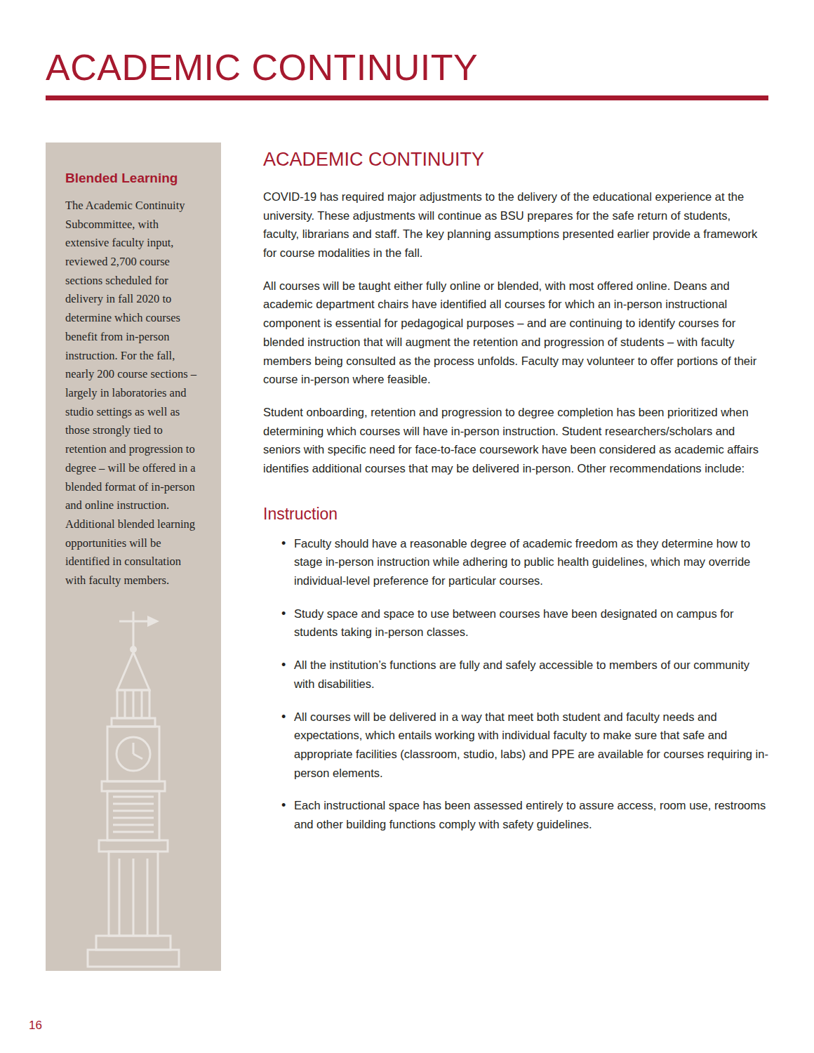ACADEMIC CONTINUITY
Blended Learning
The Academic Continuity Subcommittee, with extensive faculty input, reviewed 2,700 course sections scheduled for delivery in fall 2020 to determine which courses benefit from in-person instruction. For the fall, nearly 200 course sections – largely in laboratories and studio settings as well as those strongly tied to retention and progression to degree – will be offered in a blended format of in-person and online instruction. Additional blended learning opportunities will be identified in consultation with faculty members.
ACADEMIC CONTINUITY
COVID-19 has required major adjustments to the delivery of the educational experience at the university. These adjustments will continue as BSU prepares for the safe return of students, faculty, librarians and staff. The key planning assumptions presented earlier provide a framework for course modalities in the fall.
All courses will be taught either fully online or blended, with most offered online. Deans and academic department chairs have identified all courses for which an in-person instructional component is essential for pedagogical purposes – and are continuing to identify courses for blended instruction that will augment the retention and progression of students – with faculty members being consulted as the process unfolds. Faculty may volunteer to offer portions of their course in-person where feasible.
Student onboarding, retention and progression to degree completion has been prioritized when determining which courses will have in-person instruction. Student researchers/scholars and seniors with specific need for face-to-face coursework have been considered as academic affairs identifies additional courses that may be delivered in-person. Other recommendations include:
Instruction
Faculty should have a reasonable degree of academic freedom as they determine how to stage in-person instruction while adhering to public health guidelines, which may override individual-level preference for particular courses.
Study space and space to use between courses have been designated on campus for students taking in-person classes.
All the institution’s functions are fully and safely accessible to members of our community with disabilities.
All courses will be delivered in a way that meet both student and faculty needs and expectations, which entails working with individual faculty to make sure that safe and appropriate facilities (classroom, studio, labs) and PPE are available for courses requiring in-person elements.
Each instructional space has been assessed entirely to assure access, room use, restrooms and other building functions comply with safety guidelines.
16